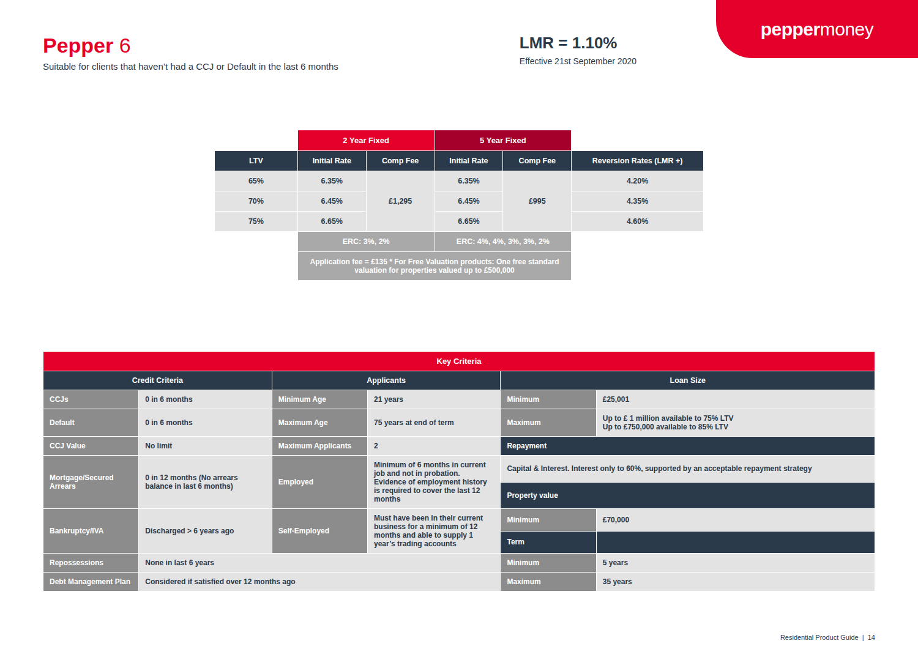peppermoney
Pepper 6
Suitable for clients that haven’t had a CCJ or Default in the last 6 months
LMR = 1.10%
Effective 21st September 2020
| | 2 Year Fixed | 5 Year Fixed | |
| --- | --- | --- | --- |
| LTV | Initial Rate | Comp Fee | Initial Rate | Comp Fee | Reversion Rates (LMR +) |
| 65% | 6.35% | £1,295 | 6.35% | £995 | 4.20% |
| 70% | 6.45% | 6.45% | 4.35% |
| 75% | 6.65% | 6.65% | 4.60% |
| | ERC: 3%, 2% | ERC: 4%, 4%, 3%, 3%, 2% | |
| | Application fee = £135 * For Free Valuation products: One free standard valuation for properties valued up to £500,000 | |
| Key Criteria |
| --- |
| Credit Criteria | Applicants | Loan Size |
| CCJs | 0 in 6 months | Minimum Age | 21 years | Minimum | £25,001 |
| Default | 0 in 6 months | Maximum Age | 75 years at end of term | Maximum | Up to £ 1 million available to 75% LTV Up to £750,000 available to 85% LTV |
| CCJ Value | No limit | Maximum Applicants | 2 | Repayment |
| Mortgage/Secured Arrears | 0 in 12 months (No arrears balance in last 6 months) | Employed | Minimum of 6 months in current job and not in probation. Evidence of employment history is required to cover the last 12 months | Capital & Interest. Interest only to 60%, supported by an acceptable repayment strategy |
| Property value |
| Bankruptcy/IVA | Discharged > 6 years ago | Self-Employed | Must have been in their current business for a minimum of 12 months and able to supply 1 year’s trading accounts | Minimum | £70,000 |
| Term | |
| Repossessions | None in last 6 years | Minimum | 5 years |
| Debt Management Plan | Considered if satisfied over 12 months ago | Maximum | 35 years |
Residential Product Guide | 14